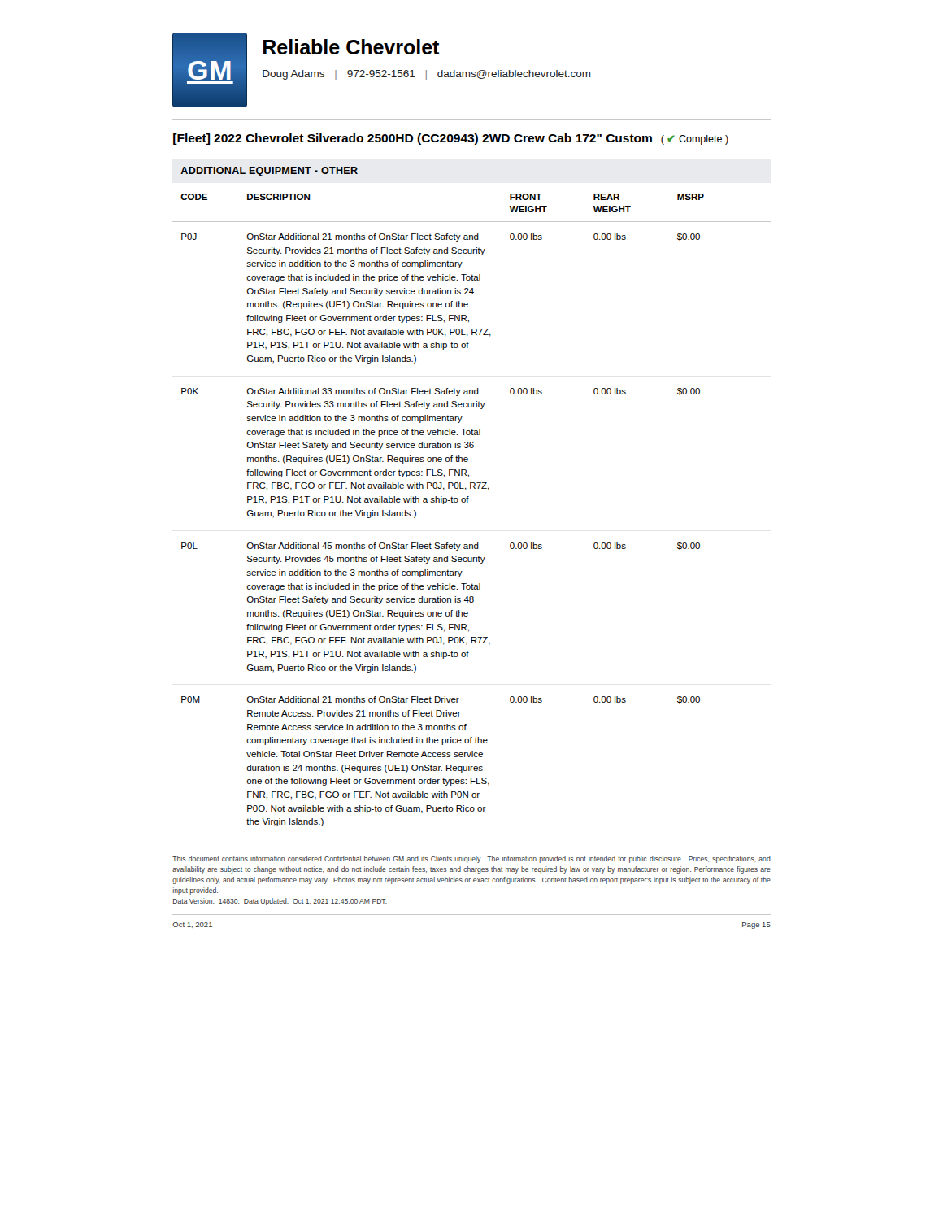GM
Reliable Chevrolet
Doug Adams | 972-952-1561 | dadams@reliablechevrolet.com
[Fleet] 2022 Chevrolet Silverado 2500HD (CC20943) 2WD Crew Cab 172" Custom ( ✔ Complete )
ADDITIONAL EQUIPMENT - OTHER
| CODE | DESCRIPTION | FRONT WEIGHT | REAR WEIGHT | MSRP |
| --- | --- | --- | --- | --- |
| P0J | OnStar Additional 21 months of OnStar Fleet Safety and Security. Provides 21 months of Fleet Safety and Security service in addition to the 3 months of complimentary coverage that is included in the price of the vehicle. Total OnStar Fleet Safety and Security service duration is 24 months. (Requires (UE1) OnStar. Requires one of the following Fleet or Government order types: FLS, FNR, FRC, FBC, FGO or FEF. Not available with P0K, P0L, R7Z, P1R, P1S, P1T or P1U. Not available with a ship-to of Guam, Puerto Rico or the Virgin Islands.) | 0.00 lbs | 0.00 lbs | $0.00 |
| P0K | OnStar Additional 33 months of OnStar Fleet Safety and Security. Provides 33 months of Fleet Safety and Security service in addition to the 3 months of complimentary coverage that is included in the price of the vehicle. Total OnStar Fleet Safety and Security service duration is 36 months. (Requires (UE1) OnStar. Requires one of the following Fleet or Government order types: FLS, FNR, FRC, FBC, FGO or FEF. Not available with P0J, P0L, R7Z, P1R, P1S, P1T or P1U. Not available with a ship-to of Guam, Puerto Rico or the Virgin Islands.) | 0.00 lbs | 0.00 lbs | $0.00 |
| P0L | OnStar Additional 45 months of OnStar Fleet Safety and Security. Provides 45 months of Fleet Safety and Security service in addition to the 3 months of complimentary coverage that is included in the price of the vehicle. Total OnStar Fleet Safety and Security service duration is 48 months. (Requires (UE1) OnStar. Requires one of the following Fleet or Government order types: FLS, FNR, FRC, FBC, FGO or FEF. Not available with P0J, P0K, R7Z, P1R, P1S, P1T or P1U. Not available with a ship-to of Guam, Puerto Rico or the Virgin Islands.) | 0.00 lbs | 0.00 lbs | $0.00 |
| P0M | OnStar Additional 21 months of OnStar Fleet Driver Remote Access. Provides 21 months of Fleet Driver Remote Access service in addition to the 3 months of complimentary coverage that is included in the price of the vehicle. Total OnStar Fleet Driver Remote Access service duration is 24 months. (Requires (UE1) OnStar. Requires one of the following Fleet or Government order types: FLS, FNR, FRC, FBC, FGO or FEF. Not available with P0N or P0O. Not available with a ship-to of Guam, Puerto Rico or the Virgin Islands.) | 0.00 lbs | 0.00 lbs | $0.00 |
This document contains information considered Confidential between GM and its Clients uniquely. The information provided is not intended for public disclosure. Prices, specifications, and availability are subject to change without notice, and do not include certain fees, taxes and charges that may be required by law or vary by manufacturer or region. Performance figures are guidelines only, and actual performance may vary. Photos may not represent actual vehicles or exact configurations. Content based on report preparer's input is subject to the accuracy of the input provided.
Data Version: 14830. Data Updated: Oct 1, 2021 12:45:00 AM PDT.
Oct 1, 2021 Page 15